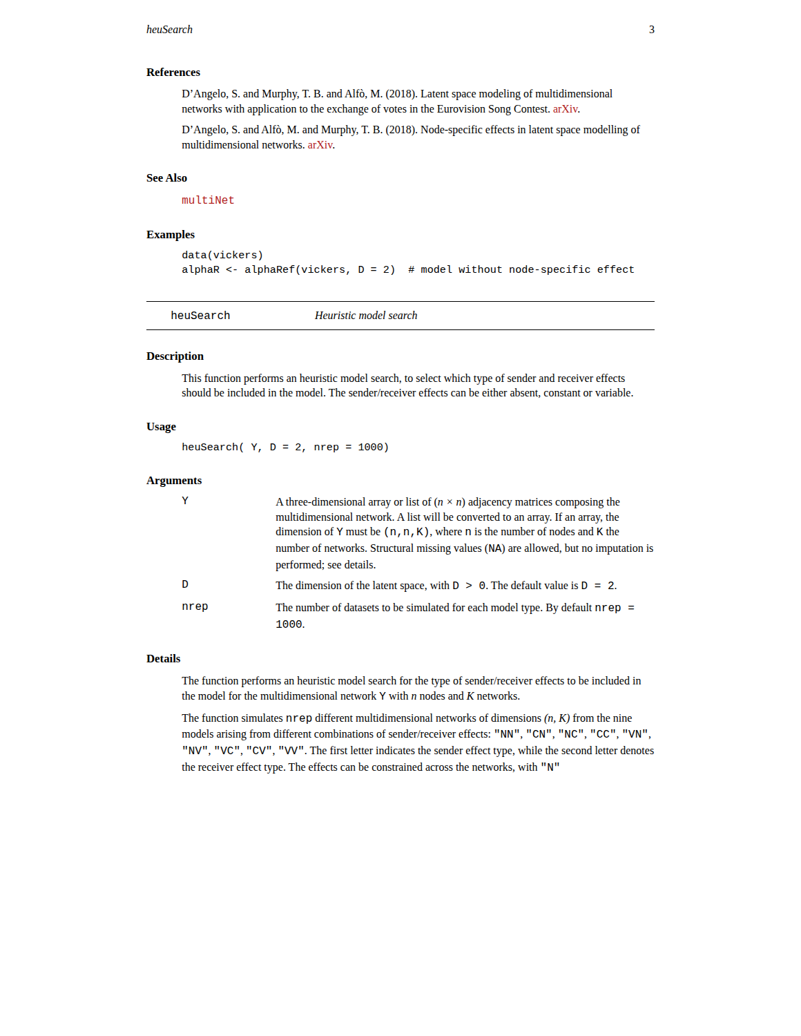heuSearch 3
References
D’Angelo, S. and Murphy, T. B. and Alfò, M. (2018). Latent space modeling of multidimensional networks with application to the exchange of votes in the Eurovision Song Contest. arXiv.
D’Angelo, S. and Alfò, M. and Murphy, T. B. (2018). Node-specific effects in latent space modelling of multidimensional networks. arXiv.
See Also
multiNet
Examples
data(vickers)
alphaR <- alphaRef(vickers, D = 2)  # model without node-specific effect
| heuSearch | Heuristic model search |
Description
This function performs an heuristic model search, to select which type of sender and receiver effects should be included in the model. The sender/receiver effects can be either absent, constant or variable.
Usage
heuSearch( Y, D = 2, nrep = 1000)
Arguments
Y
A three-dimensional array or list of (n × n) adjacency matrices composing the multidimensional network. A list will be converted to an array. If an array, the dimension of Y must be (n,n,K), where n is the number of nodes and K the number of networks. Structural missing values (NA) are allowed, but no imputation is performed; see details.
D
The dimension of the latent space, with D > 0. The default value is D = 2.
nrep
The number of datasets to be simulated for each model type. By default nrep = 1000.
Details
The function performs an heuristic model search for the type of sender/receiver effects to be included in the model for the multidimensional network Y with n nodes and K networks.
The function simulates nrep different multidimensional networks of dimensions (n, K) from the nine models arising from different combinations of sender/receiver effects: "NN", "CN", "NC", "CC", "VN", "NV", "VC", "CV", "VV". The first letter indicates the sender effect type, while the second letter denotes the receiver effect type. The effects can be constrained across the networks, with "N"